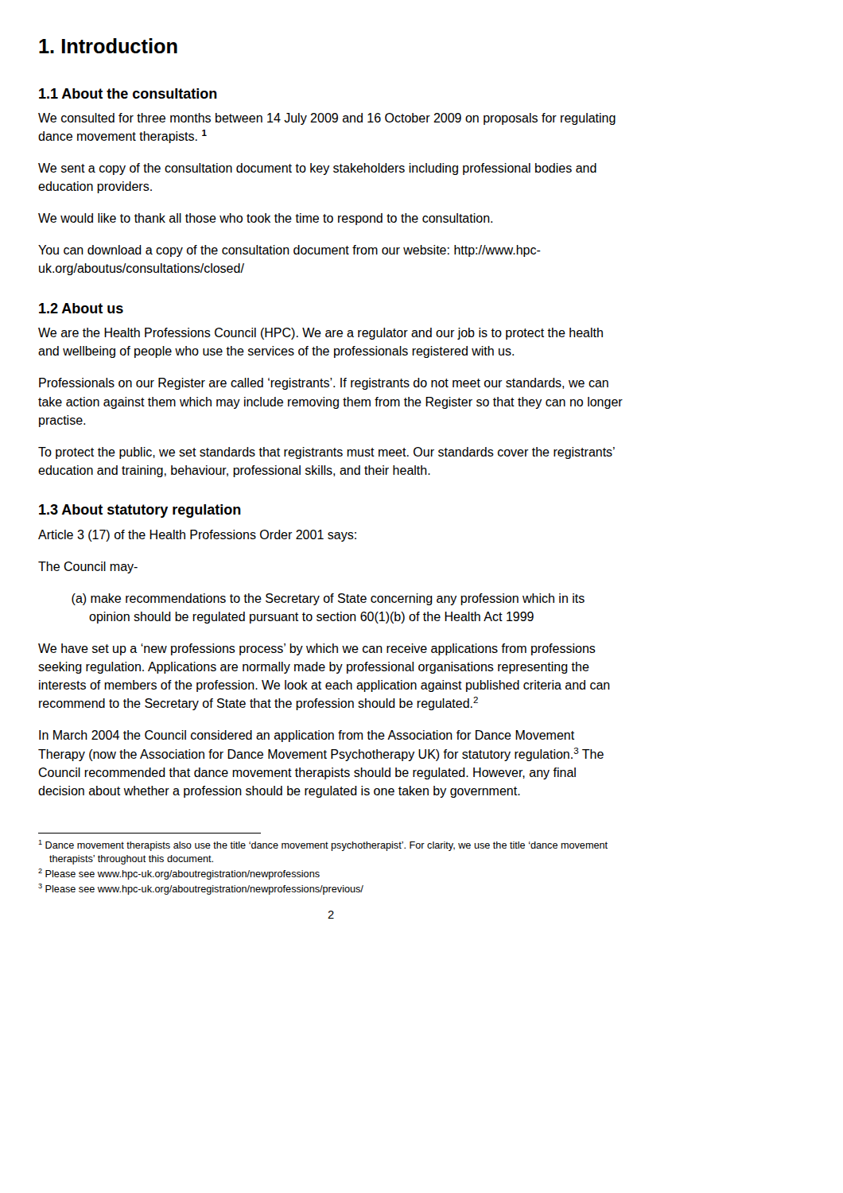1. Introduction
1.1 About the consultation
We consulted for three months between 14 July 2009 and 16 October 2009 on proposals for regulating dance movement therapists. 1
We sent a copy of the consultation document to key stakeholders including professional bodies and education providers.
We would like to thank all those who took the time to respond to the consultation.
You can download a copy of the consultation document from our website: http://www.hpc-uk.org/aboutus/consultations/closed/
1.2 About us
We are the Health Professions Council (HPC). We are a regulator and our job is to protect the health and wellbeing of people who use the services of the professionals registered with us.
Professionals on our Register are called ‘registrants’. If registrants do not meet our standards, we can take action against them which may include removing them from the Register so that they can no longer practise.
To protect the public, we set standards that registrants must meet. Our standards cover the registrants’ education and training, behaviour, professional skills, and their health.
1.3 About statutory regulation
Article 3 (17) of the Health Professions Order 2001 says:
The Council may-
(a) make recommendations to the Secretary of State concerning any profession which in its opinion should be regulated pursuant to section 60(1)(b) of the Health Act 1999
We have set up a ‘new professions process’ by which we can receive applications from professions seeking regulation. Applications are normally made by professional organisations representing the interests of members of the profession. We look at each application against published criteria and can recommend to the Secretary of State that the profession should be regulated.2
In March 2004 the Council considered an application from the Association for Dance Movement Therapy (now the Association for Dance Movement Psychotherapy UK) for statutory regulation.3 The Council recommended that dance movement therapists should be regulated. However, any final decision about whether a profession should be regulated is one taken by government.
1 Dance movement therapists also use the title ‘dance movement psychotherapist’. For clarity, we use the title ‘dance movement therapists’ throughout this document.
2 Please see www.hpc-uk.org/aboutregistration/newprofessions
3 Please see www.hpc-uk.org/aboutregistration/newprofessions/previous/
2